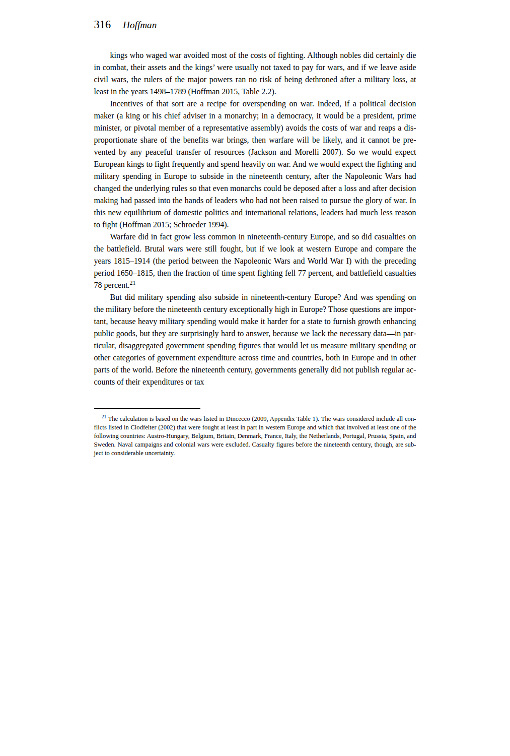316 Hoffman
kings who waged war avoided most of the costs of fighting. Although nobles did certainly die in combat, their assets and the kings’ were usually not taxed to pay for wars, and if we leave aside civil wars, the rulers of the major powers ran no risk of being dethroned after a military loss, at least in the years 1498–1789 (Hoffman 2015, Table 2.2).
Incentives of that sort are a recipe for overspending on war. Indeed, if a political decision maker (a king or his chief adviser in a monarchy; in a democracy, it would be a president, prime minister, or pivotal member of a representative assembly) avoids the costs of war and reaps a disproportionate share of the benefits war brings, then warfare will be likely, and it cannot be prevented by any peaceful transfer of resources (Jackson and Morelli 2007). So we would expect European kings to fight frequently and spend heavily on war. And we would expect the fighting and military spending in Europe to subside in the nineteenth century, after the Napoleonic Wars had changed the underlying rules so that even monarchs could be deposed after a loss and after decision making had passed into the hands of leaders who had not been raised to pursue the glory of war. In this new equilibrium of domestic politics and international relations, leaders had much less reason to fight (Hoffman 2015; Schroeder 1994).
Warfare did in fact grow less common in nineteenth-century Europe, and so did casualties on the battlefield. Brutal wars were still fought, but if we look at western Europe and compare the years 1815–1914 (the period between the Napoleonic Wars and World War I) with the preceding period 1650–1815, then the fraction of time spent fighting fell 77 percent, and battlefield casualties 78 percent.21
But did military spending also subside in nineteenth-century Europe? And was spending on the military before the nineteenth century exceptionally high in Europe? Those questions are important, because heavy military spending would make it harder for a state to furnish growth enhancing public goods, but they are surprisingly hard to answer, because we lack the necessary data—in particular, disaggregated government spending figures that would let us measure military spending or other categories of government expenditure across time and countries, both in Europe and in other parts of the world. Before the nineteenth century, governments generally did not publish regular accounts of their expenditures or tax
21 The calculation is based on the wars listed in Dincecco (2009, Appendix Table 1). The wars considered include all conflicts listed in Clodfelter (2002) that were fought at least in part in western Europe and which that involved at least one of the following countries: Austro-Hungary, Belgium, Britain, Denmark, France, Italy, the Netherlands, Portugal, Prussia, Spain, and Sweden. Naval campaigns and colonial wars were excluded. Casualty figures before the nineteenth century, though, are subject to considerable uncertainty.